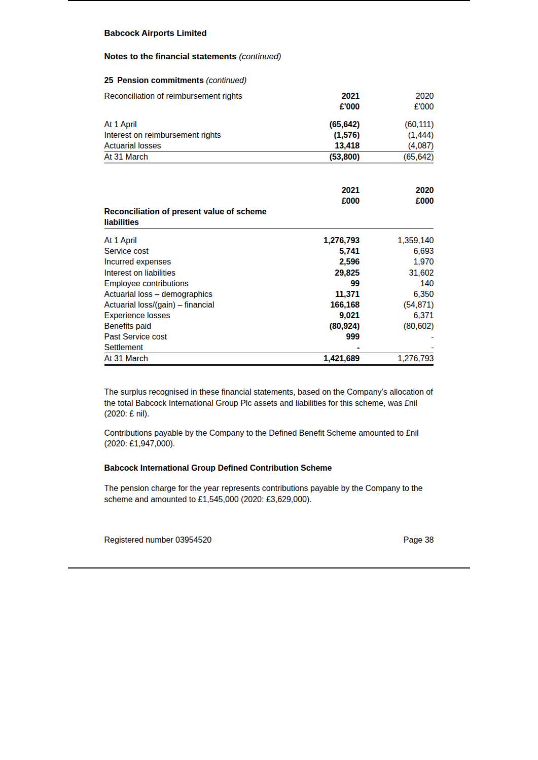Babcock Airports Limited
Notes to the financial statements (continued)
25 Pension commitments (continued)
| Reconciliation of reimbursement rights | 2021 | 2020 |
| | £'000 | £'000 |
| At 1 April | (65,642) | (60,111) |
| Interest on reimbursement rights | (1,576) | (1,444) |
| Actuarial losses | 13,418 | (4,087) |
| At 31 March | (53,800) | (65,642) |
| | 2021 | 2020 |
| | £000 | £000 |
| Reconciliation of present value of scheme liabilities | | |
| At 1 April | 1,276,793 | 1,359,140 |
| Service cost | 5,741 | 6,693 |
| Incurred expenses | 2,596 | 1,970 |
| Interest on liabilities | 29,825 | 31,602 |
| Employee contributions | 99 | 140 |
| Actuarial loss – demographics | 11,371 | 6,350 |
| Actuarial loss/(gain) – financial | 166,168 | (54,871) |
| Experience losses | 9,021 | 6,371 |
| Benefits paid | (80,924) | (80,602) |
| Past Service cost | 999 | - |
| Settlement | - | - |
| At 31 March | 1,421,689 | 1,276,793 |
The surplus recognised in these financial statements, based on the Company’s allocation of the total Babcock International Group Plc assets and liabilities for this scheme, was £nil (2020: £ nil).
Contributions payable by the Company to the Defined Benefit Scheme amounted to £nil (2020: £1,947,000).
Babcock International Group Defined Contribution Scheme
The pension charge for the year represents contributions payable by the Company to the scheme and amounted to £1,545,000 (2020: £3,629,000).
Registered number 03954520 Page 38